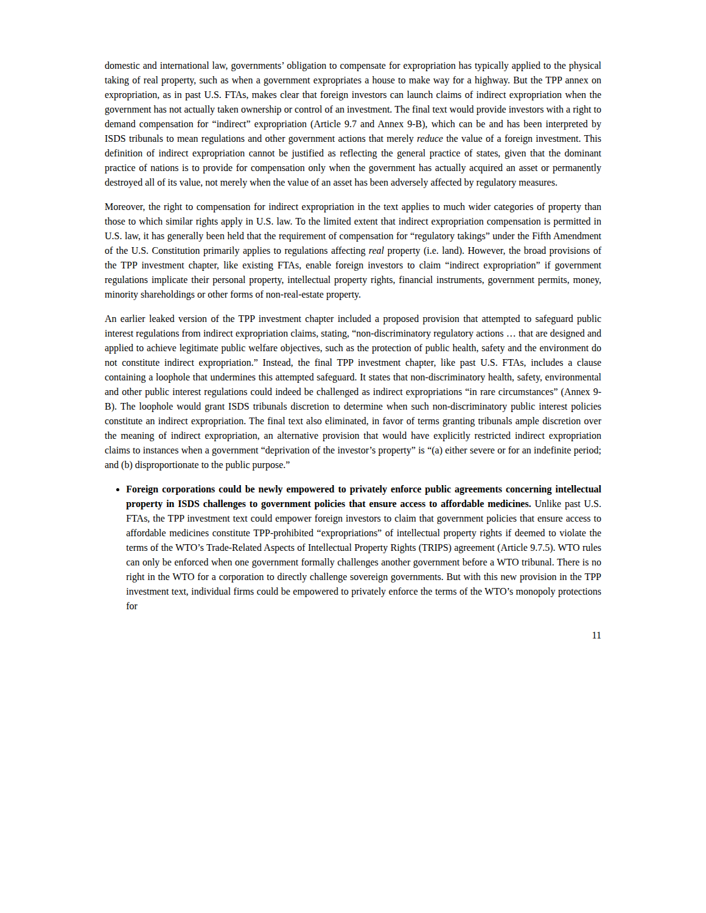domestic and international law, governments’ obligation to compensate for expropriation has typically applied to the physical taking of real property, such as when a government expropriates a house to make way for a highway. But the TPP annex on expropriation, as in past U.S. FTAs, makes clear that foreign investors can launch claims of indirect expropriation when the government has not actually taken ownership or control of an investment. The final text would provide investors with a right to demand compensation for “indirect” expropriation (Article 9.7 and Annex 9-B), which can be and has been interpreted by ISDS tribunals to mean regulations and other government actions that merely reduce the value of a foreign investment. This definition of indirect expropriation cannot be justified as reflecting the general practice of states, given that the dominant practice of nations is to provide for compensation only when the government has actually acquired an asset or permanently destroyed all of its value, not merely when the value of an asset has been adversely affected by regulatory measures.
Moreover, the right to compensation for indirect expropriation in the text applies to much wider categories of property than those to which similar rights apply in U.S. law. To the limited extent that indirect expropriation compensation is permitted in U.S. law, it has generally been held that the requirement of compensation for “regulatory takings” under the Fifth Amendment of the U.S. Constitution primarily applies to regulations affecting real property (i.e. land). However, the broad provisions of the TPP investment chapter, like existing FTAs, enable foreign investors to claim “indirect expropriation” if government regulations implicate their personal property, intellectual property rights, financial instruments, government permits, money, minority shareholdings or other forms of non-real-estate property.
An earlier leaked version of the TPP investment chapter included a proposed provision that attempted to safeguard public interest regulations from indirect expropriation claims, stating, “non-discriminatory regulatory actions … that are designed and applied to achieve legitimate public welfare objectives, such as the protection of public health, safety and the environment do not constitute indirect expropriation.” Instead, the final TPP investment chapter, like past U.S. FTAs, includes a clause containing a loophole that undermines this attempted safeguard. It states that non-discriminatory health, safety, environmental and other public interest regulations could indeed be challenged as indirect expropriations “in rare circumstances” (Annex 9-B). The loophole would grant ISDS tribunals discretion to determine when such non-discriminatory public interest policies constitute an indirect expropriation. The final text also eliminated, in favor of terms granting tribunals ample discretion over the meaning of indirect expropriation, an alternative provision that would have explicitly restricted indirect expropriation claims to instances when a government “deprivation of the investor’s property” is “(a) either severe or for an indefinite period; and (b) disproportionate to the public purpose.”
Foreign corporations could be newly empowered to privately enforce public agreements concerning intellectual property in ISDS challenges to government policies that ensure access to affordable medicines. Unlike past U.S. FTAs, the TPP investment text could empower foreign investors to claim that government policies that ensure access to affordable medicines constitute TPP-prohibited “expropriations” of intellectual property rights if deemed to violate the terms of the WTO’s Trade-Related Aspects of Intellectual Property Rights (TRIPS) agreement (Article 9.7.5). WTO rules can only be enforced when one government formally challenges another government before a WTO tribunal. There is no right in the WTO for a corporation to directly challenge sovereign governments. But with this new provision in the TPP investment text, individual firms could be empowered to privately enforce the terms of the WTO’s monopoly protections for
11